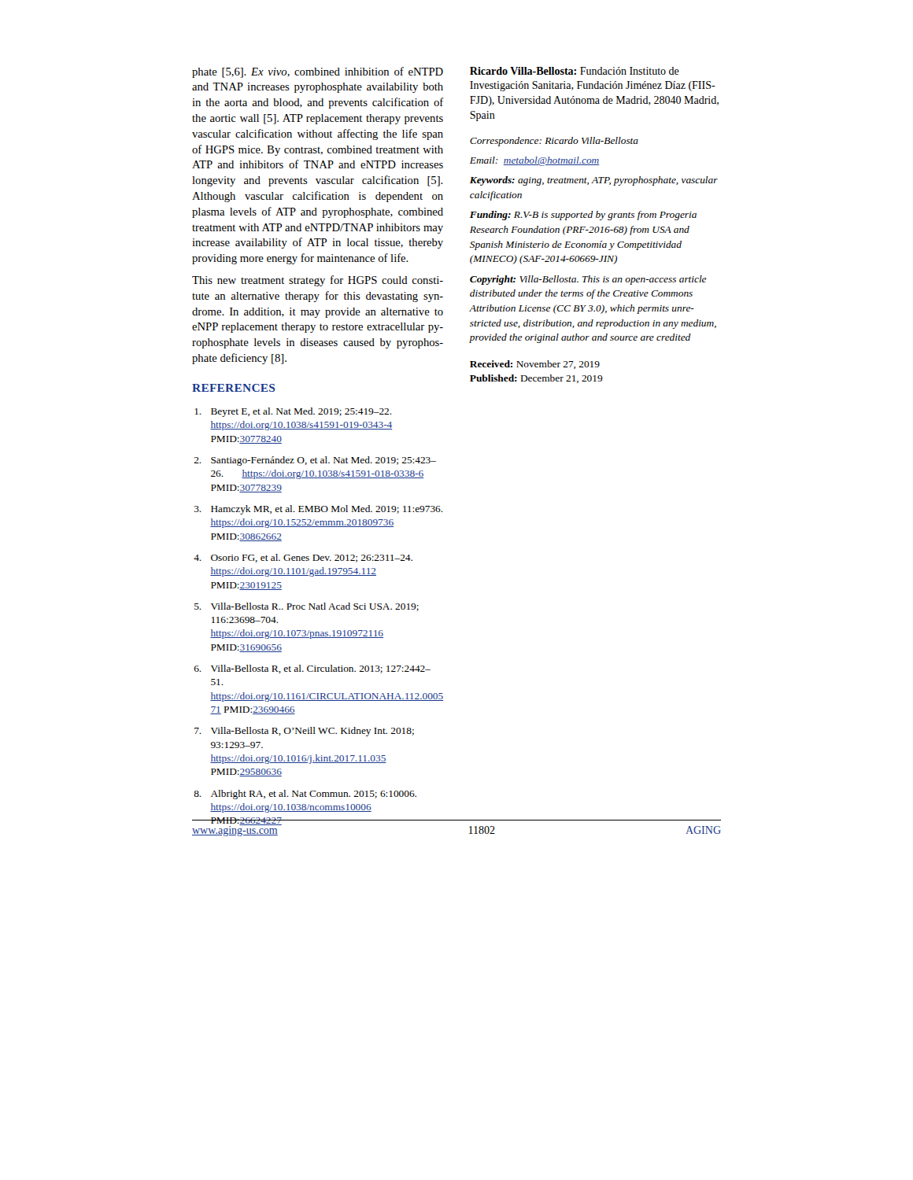phate [5,6]. Ex vivo, combined inhibition of eNTPD and TNAP increases pyrophosphate availability both in the aorta and blood, and prevents calcification of the aortic wall [5]. ATP replacement therapy prevents vascular calcification without affecting the life span of HGPS mice. By contrast, combined treatment with ATP and inhibitors of TNAP and eNTPD increases longevity and prevents vascular calcification [5]. Although vascular calcification is dependent on plasma levels of ATP and pyrophosphate, combined treatment with ATP and eNTPD/TNAP inhibitors may increase availability of ATP in local tissue, thereby providing more energy for maintenance of life.
This new treatment strategy for HGPS could constitute an alternative therapy for this devastating syndrome. In addition, it may provide an alternative to eNPP replacement therapy to restore extracellular pyrophosphate levels in diseases caused by pyrophosphate deficiency [8].
REFERENCES
Beyret E, et al. Nat Med. 2019; 25:419–22.
https://doi.org/10.1038/s41591-019-0343-4
PMID:30778240
Santiago-Fernández O, et al. Nat Med. 2019; 25:423–26. https://doi.org/10.1038/s41591-018-0338-6
PMID:30778239
Hamczyk MR, et al. EMBO Mol Med. 2019; 11:e9736.
https://doi.org/10.15252/emmm.201809736
PMID:30862662
Osorio FG, et al. Genes Dev. 2012; 26:2311–24.
https://doi.org/10.1101/gad.197954.112
PMID:23019125
Villa-Bellosta R.. Proc Natl Acad Sci USA. 2019; 116:23698–704.
https://doi.org/10.1073/pnas.1910972116
PMID:31690656
Villa-Bellosta R, et al. Circulation. 2013; 127:2442–51.
https://doi.org/10.1161/CIRCULATIONAHA.112.000571 PMID:23690466
Villa-Bellosta R, O’Neill WC. Kidney Int. 2018; 93:1293–97.
https://doi.org/10.1016/j.kint.2017.11.035
PMID:29580636
Albright RA, et al. Nat Commun. 2015; 6:10006.
https://doi.org/10.1038/ncomms10006
PMID:26624227
Ricardo Villa-Bellosta: Fundación Instituto de Investigación Sanitaria, Fundación Jiménez Díaz (FIIS-FJD), Universidad Autónoma de Madrid, 28040 Madrid, Spain
Correspondence: Ricardo Villa-Bellosta
Email: metabol@hotmail.com
Keywords: aging, treatment, ATP, pyrophosphate, vascular calcification
Funding: R.V-B is supported by grants from Progeria Research Foundation (PRF-2016-68) from USA and Spanish Ministerio de Economía y Competitividad (MINECO) (SAF-2014-60669-JIN)
Copyright: Villa-Bellosta. This is an open-access article distributed under the terms of the Creative Commons Attribution License (CC BY 3.0), which permits unrestricted use, distribution, and reproduction in any medium, provided the original author and source are credited
Received: November 27, 2019
Published: December 21, 2019
www.aging-us.com 11802 AGING